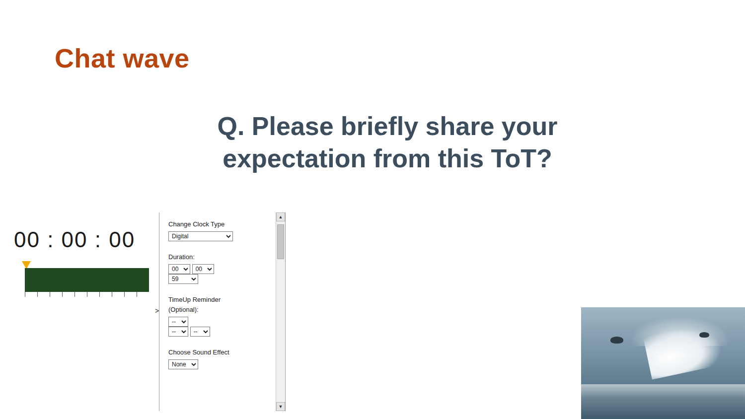Chat wave
Q. Please briefly share your expectation from this ToT?
00 : 00 : 00
>
Change Clock Type Digital
Duration: 00 00
59
TimeUp Reminder
(Optional): --
-- --
Choose Sound Effect None
▲
▼